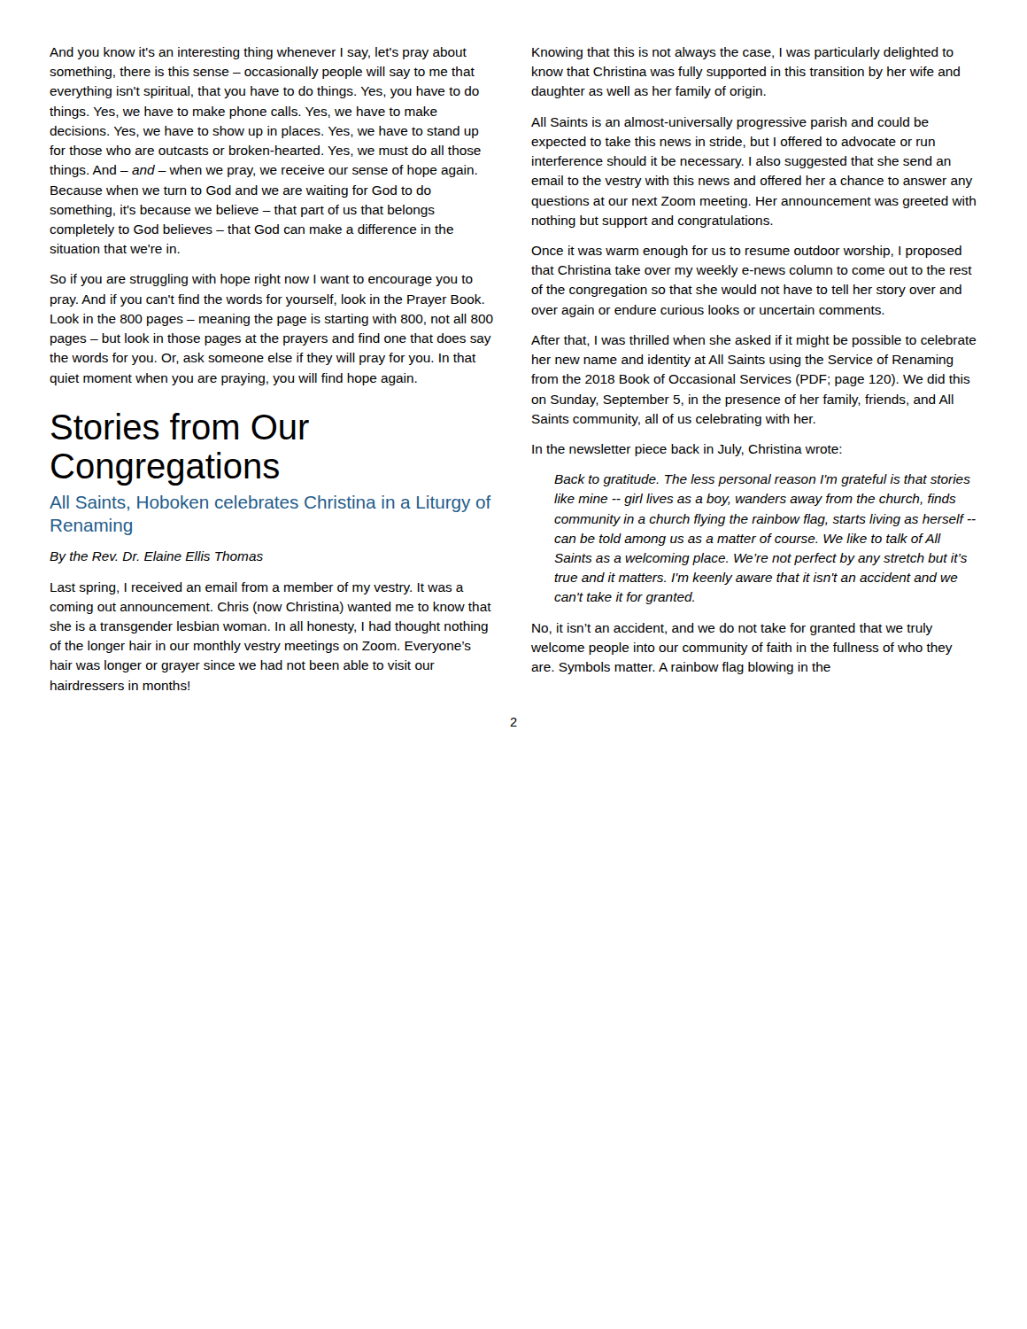And you know it's an interesting thing whenever I say, let's pray about something, there is this sense – occasionally people will say to me that everything isn't spiritual, that you have to do things. Yes, you have to do things. Yes, we have to make phone calls. Yes, we have to make decisions. Yes, we have to show up in places. Yes, we have to stand up for those who are outcasts or broken-hearted. Yes, we must do all those things. And – and – when we pray, we receive our sense of hope again. Because when we turn to God and we are waiting for God to do something, it's because we believe – that part of us that belongs completely to God believes – that God can make a difference in the situation that we're in.
So if you are struggling with hope right now I want to encourage you to pray. And if you can't find the words for yourself, look in the Prayer Book. Look in the 800 pages – meaning the page is starting with 800, not all 800 pages – but look in those pages at the prayers and find one that does say the words for you. Or, ask someone else if they will pray for you. In that quiet moment when you are praying, you will find hope again.
Stories from Our Congregations
All Saints, Hoboken celebrates Christina in a Liturgy of Renaming
By the Rev. Dr. Elaine Ellis Thomas
Last spring, I received an email from a member of my vestry. It was a coming out announcement. Chris (now Christina) wanted me to know that she is a transgender lesbian woman. In all honesty, I had thought nothing of the longer hair in our monthly vestry meetings on Zoom. Everyone’s hair was longer or grayer since we had not been able to visit our hairdressers in months!
Knowing that this is not always the case, I was particularly delighted to know that Christina was fully supported in this transition by her wife and daughter as well as her family of origin.
All Saints is an almost-universally progressive parish and could be expected to take this news in stride, but I offered to advocate or run interference should it be necessary. I also suggested that she send an email to the vestry with this news and offered her a chance to answer any questions at our next Zoom meeting. Her announcement was greeted with nothing but support and congratulations.
Once it was warm enough for us to resume outdoor worship, I proposed that Christina take over my weekly e-news column to come out to the rest of the congregation so that she would not have to tell her story over and over again or endure curious looks or uncertain comments.
After that, I was thrilled when she asked if it might be possible to celebrate her new name and identity at All Saints using the Service of Renaming from the 2018 Book of Occasional Services (PDF; page 120). We did this on Sunday, September 5, in the presence of her family, friends, and All Saints community, all of us celebrating with her.
In the newsletter piece back in July, Christina wrote:
Back to gratitude. The less personal reason I'm grateful is that stories like mine -- girl lives as a boy, wanders away from the church, finds community in a church flying the rainbow flag, starts living as herself -- can be told among us as a matter of course. We like to talk of All Saints as a welcoming place. We’re not perfect by any stretch but it’s true and it matters. I'm keenly aware that it isn't an accident and we can't take it for granted.
No, it isn’t an accident, and we do not take for granted that we truly welcome people into our community of faith in the fullness of who they are. Symbols matter. A rainbow flag blowing in the
2